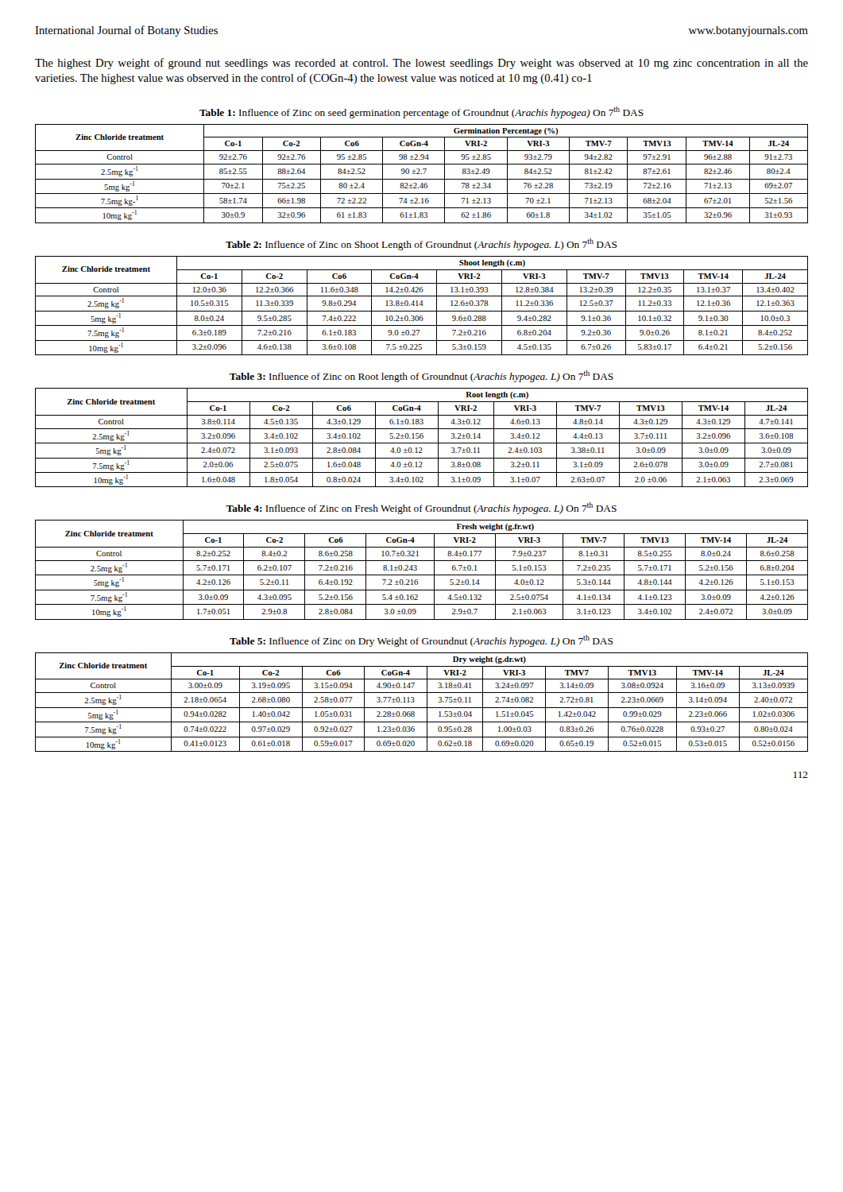International Journal of Botany Studies www.botanyjournals.com
The highest Dry weight of ground nut seedlings was recorded at control. The lowest seedlings Dry weight was observed at 10 mg zinc concentration in all the varieties. The highest value was observed in the control of (COGn-4) the lowest value was noticed at 10 mg (0.41) co-1
Table 1: Influence of Zinc on seed germination percentage of Groundnut (Arachis hypogea) On 7th DAS
| Zinc Chloride treatment | Germination Percentage (%) |
| --- | --- |
| Co-1 | Co-2 | Co6 | CoGn-4 | VRI-2 | VRI-3 | TMV-7 | TMV13 | TMV-14 | JL-24 |
| Control | 92±2.76 | 92±2.76 | 95 ±2.85 | 98 ±2.94 | 95 ±2.85 | 93±2.79 | 94±2.82 | 97±2.91 | 96±2.88 | 91±2.73 |
| 2.5mg kg -1 | 85±2.55 | 88±2.64 | 84±2.52 | 90 ±2.7 | 83±2.49 | 84±2.52 | 81±2.42 | 87±2.61 | 82±2.46 | 80±2.4 |
| 5mg kg -1 | 70±2.1 | 75±2.25 | 80 ±2.4 | 82±2.46 | 78 ±2.34 | 76 ±2.28 | 73±2.19 | 72±2.16 | 71±2.13 | 69±2.07 |
| 7.5mg kg- 1 | 58±1.74 | 66±1.98 | 72 ±2.22 | 74 ±2.16 | 71 ±2.13 | 70 ±2.1 | 71±2.13 | 68±2.04 | 67±2.01 | 52±1.56 |
| 10mg kg -1 | 30±0.9 | 32±0.96 | 61 ±1.83 | 61±1.83 | 62 ±1.86 | 60±1.8 | 34±1.02 | 35±1.05 | 32±0.96 | 31±0.93 |
Table 2: Influence of Zinc on Shoot Length of Groundnut (Arachis hypogea. L) On 7th DAS
| Zinc Chloride treatment | Shoot length (c.m) |
| --- | --- |
| Co-1 | Co-2 | Co6 | CoGn-4 | VRI-2 | VRI-3 | TMV-7 | TMV13 | TMV-14 | JL-24 |
| Control | 12.0±0.36 | 12.2±0.366 | 11.6±0.348 | 14.2±0.426 | 13.1±0.393 | 12.8±0.384 | 13.2±0.39 | 12.2±0.35 | 13.1±0.37 | 13.4±0.402 |
| 2.5mg kg -1 | 10.5±0.315 | 11.3±0.339 | 9.8±0.294 | 13.8±0.414 | 12.6±0.378 | 11.2±0.336 | 12.5±0.37 | 11.2±0.33 | 12.1±0.36 | 12.1±0.363 |
| 5mg kg -1 | 8.0±0.24 | 9.5±0.285 | 7.4±0.222 | 10.2±0.306 | 9.6±0.288 | 9.4±0.282 | 9.1±0.36 | 10.1±0.32 | 9.1±0.30 | 10.0±0.3 |
| 7.5mg kg -1 | 6.3±0.189 | 7.2±0.216 | 6.1±0.183 | 9.0 ±0.27 | 7.2±0.216 | 6.8±0.204 | 9.2±0.36 | 9.0±0.26 | 8.1±0.21 | 8.4±0.252 |
| 10mg kg -1 | 3.2±0.096 | 4.6±0.138 | 3.6±0.108 | 7.5 ±0.225 | 5.3±0.159 | 4.5±0.135 | 6.7±0.26 | 5.83±0.17 | 6.4±0.21 | 5.2±0.156 |
Table 3: Influence of Zinc on Root length of Groundnut (Arachis hypogea. L) On 7th DAS
| Zinc Chloride treatment | Root length (c.m) |
| --- | --- |
| Co-1 | Co-2 | Co6 | CoGn-4 | VRI-2 | VRI-3 | TMV-7 | TMV13 | TMV-14 | JL-24 |
| Control | 3.8±0.114 | 4.5±0.135 | 4.3±0.129 | 6.1±0.183 | 4.3±0.12 | 4.6±0.13 | 4.8±0.14 | 4.3±0.129 | 4.3±0.129 | 4.7±0.141 |
| 2.5mg kg -1 | 3.2±0.096 | 3.4±0.102 | 3.4±0.102 | 5.2±0.156 | 3.2±0.14 | 3.4±0.12 | 4.4±0.13 | 3.7±0.111 | 3.2±0.096 | 3.6±0.108 |
| 5mg kg -1 | 2.4±0.072 | 3.1±0.093 | 2.8±0.084 | 4.0 ±0.12 | 3.7±0.11 | 2.4±0.103 | 3.38±0.11 | 3.0±0.09 | 3.0±0.09 | 3.0±0.09 |
| 7.5mg kg -1 | 2.0±0.06 | 2.5±0.075 | 1.6±0.048 | 4.0 ±0.12 | 3.8±0.08 | 3.2±0.11 | 3.1±0.09 | 2.6±0.078 | 3.0±0.09 | 2.7±0.081 |
| 10mg kg -1 | 1.6±0.048 | 1.8±0.054 | 0.8±0.024 | 3.4±0.102 | 3.1±0.09 | 3.1±0.07 | 2.63±0.07 | 2.0 ±0.06 | 2.1±0.063 | 2.3±0.069 |
Table 4: Influence of Zinc on Fresh Weight of Groundnut (Arachis hypogea. L) On 7th DAS
| Zinc Chloride treatment | Fresh weight (g.fr.wt) |
| --- | --- |
| Co-1 | Co-2 | Co6 | CoGn-4 | VRI-2 | VRI-3 | TMV-7 | TMV13 | TMV-14 | JL-24 |
| Control | 8.2±0.252 | 8.4±0.2 | 8.6±0.258 | 10.7±0.321 | 8.4±0.177 | 7.9±0.237 | 8.1±0.31 | 8.5±0.255 | 8.0±0.24 | 8.6±0.258 |
| 2.5mg kg -1 | 5.7±0.171 | 6.2±0.107 | 7.2±0.216 | 8.1±0.243 | 6.7±0.1 | 5.1±0.153 | 7.2±0.235 | 5.7±0.171 | 5.2±0.156 | 6.8±0.204 |
| 5mg kg -1 | 4.2±0.126 | 5.2±0.11 | 6.4±0.192 | 7.2 ±0.216 | 5.2±0.14 | 4.0±0.12 | 5.3±0.144 | 4.8±0.144 | 4.2±0.126 | 5.1±0.153 |
| 7.5mg kg -1 | 3.0±0.09 | 4.3±0.095 | 5.2±0.156 | 5.4 ±0.162 | 4.5±0.132 | 2.5±0.0754 | 4.1±0.134 | 4.1±0.123 | 3.0±0.09 | 4.2±0.126 |
| 10mg kg -1 | 1.7±0.051 | 2.9±0.8 | 2.8±0.084 | 3.0 ±0.09 | 2.9±0.7 | 2.1±0.063 | 3.1±0.123 | 3.4±0.102 | 2.4±0.072 | 3.0±0.09 |
Table 5: Influence of Zinc on Dry Weight of Groundnut (Arachis hypogea. L) On 7th DAS
| Zinc Chloride treatment | Dry weight (g.dr.wt) |
| --- | --- |
| Co-1 | Co-2 | Co6 | CoGn-4 | VRI-2 | VRI-3 | TMV7 | TMV13 | TMV-14 | JL-24 |
| Control | 3.00±0.09 | 3.19±0.095 | 3.15±0.094 | 4.90±0.147 | 3.18±0.41 | 3.24±0.097 | 3.14±0.09 | 3.08±0.0924 | 3.16±0.09 | 3.13±0.0939 |
| 2.5mg kg -1 | 2.18±0.0654 | 2.68±0.080 | 2.58±0.077 | 3.77±0.113 | 3.75±0.11 | 2.74±0.082 | 2.72±0.81 | 2.23±0.0669 | 3.14±0.094 | 2.40±0.072 |
| 5mg kg -1 | 0.94±0.0282 | 1.40±0.042 | 1.05±0.031 | 2.28±0.068 | 1.53±0.04 | 1.51±0.045 | 1.42±0.042 | 0.99±0.029 | 2.23±0.066 | 1.02±0.0306 |
| 7.5mg kg -1 | 0.74±0.0222 | 0.97±0.029 | 0.92±0.027 | 1.23±0.036 | 0.95±0.28 | 1.00±0.03 | 0.83±0.26 | 0.76±0.0228 | 0.93±0.27 | 0.80±0.024 |
| 10mg kg -1 | 0.41±0.0123 | 0.61±0.018 | 0.59±0.017 | 0.69±0.020 | 0.62±0.18 | 0.69±0.020 | 0.65±0.19 | 0.52±0.015 | 0.53±0.015 | 0.52±0.0156 |
112